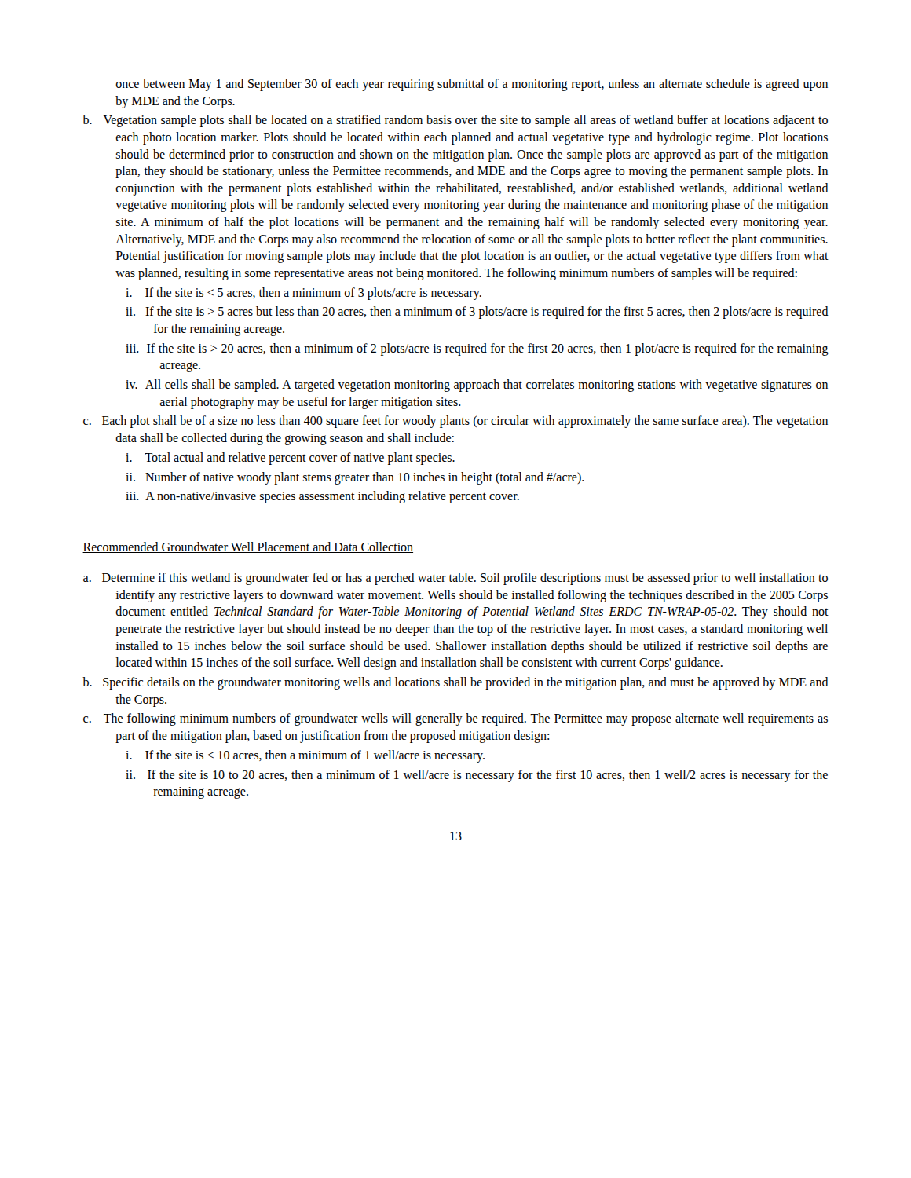once between May 1 and September 30 of each year requiring submittal of a monitoring report, unless an alternate schedule is agreed upon by MDE and the Corps.
b. Vegetation sample plots shall be located on a stratified random basis over the site to sample all areas of wetland buffer at locations adjacent to each photo location marker. Plots should be located within each planned and actual vegetative type and hydrologic regime. Plot locations should be determined prior to construction and shown on the mitigation plan. Once the sample plots are approved as part of the mitigation plan, they should be stationary, unless the Permittee recommends, and MDE and the Corps agree to moving the permanent sample plots. In conjunction with the permanent plots established within the rehabilitated, reestablished, and/or established wetlands, additional wetland vegetative monitoring plots will be randomly selected every monitoring year during the maintenance and monitoring phase of the mitigation site. A minimum of half the plot locations will be permanent and the remaining half will be randomly selected every monitoring year. Alternatively, MDE and the Corps may also recommend the relocation of some or all the sample plots to better reflect the plant communities. Potential justification for moving sample plots may include that the plot location is an outlier, or the actual vegetative type differs from what was planned, resulting in some representative areas not being monitored. The following minimum numbers of samples will be required:
i. If the site is < 5 acres, then a minimum of 3 plots/acre is necessary.
ii. If the site is > 5 acres but less than 20 acres, then a minimum of 3 plots/acre is required for the first 5 acres, then 2 plots/acre is required for the remaining acreage.
iii. If the site is > 20 acres, then a minimum of 2 plots/acre is required for the first 20 acres, then 1 plot/acre is required for the remaining acreage.
iv. All cells shall be sampled. A targeted vegetation monitoring approach that correlates monitoring stations with vegetative signatures on aerial photography may be useful for larger mitigation sites.
c. Each plot shall be of a size no less than 400 square feet for woody plants (or circular with approximately the same surface area). The vegetation data shall be collected during the growing season and shall include:
i. Total actual and relative percent cover of native plant species.
ii. Number of native woody plant stems greater than 10 inches in height (total and #/acre).
iii. A non-native/invasive species assessment including relative percent cover.
Recommended Groundwater Well Placement and Data Collection
a. Determine if this wetland is groundwater fed or has a perched water table. Soil profile descriptions must be assessed prior to well installation to identify any restrictive layers to downward water movement. Wells should be installed following the techniques described in the 2005 Corps document entitled Technical Standard for Water-Table Monitoring of Potential Wetland Sites ERDC TN-WRAP-05-02. They should not penetrate the restrictive layer but should instead be no deeper than the top of the restrictive layer. In most cases, a standard monitoring well installed to 15 inches below the soil surface should be used. Shallower installation depths should be utilized if restrictive soil depths are located within 15 inches of the soil surface. Well design and installation shall be consistent with current Corps' guidance.
b. Specific details on the groundwater monitoring wells and locations shall be provided in the mitigation plan, and must be approved by MDE and the Corps.
c. The following minimum numbers of groundwater wells will generally be required. The Permittee may propose alternate well requirements as part of the mitigation plan, based on justification from the proposed mitigation design:
i. If the site is < 10 acres, then a minimum of 1 well/acre is necessary.
ii. If the site is 10 to 20 acres, then a minimum of 1 well/acre is necessary for the first 10 acres, then 1 well/2 acres is necessary for the remaining acreage.
13